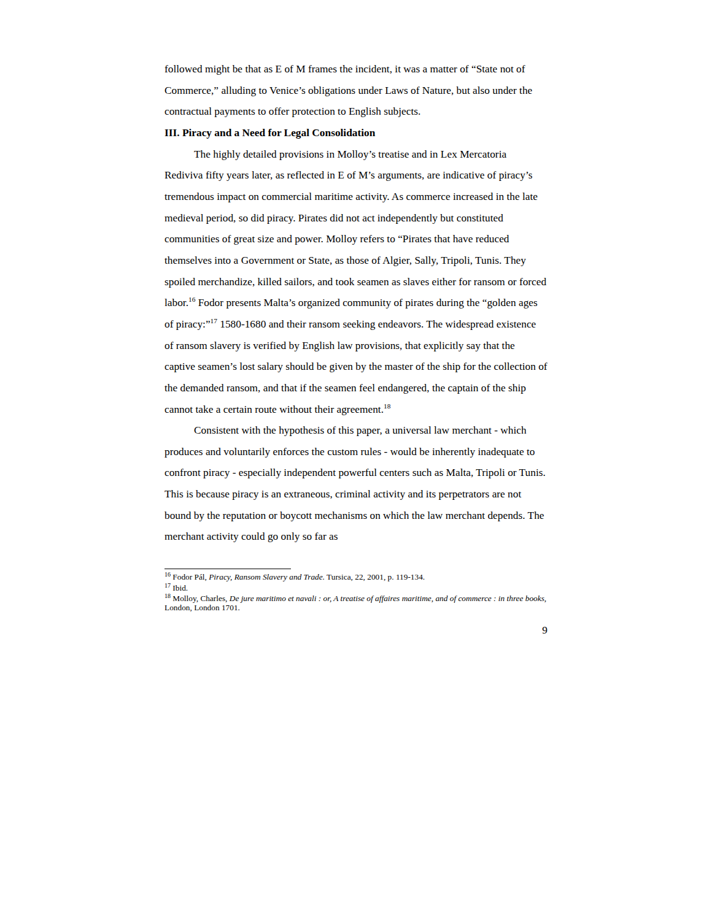followed might be that as E of M frames the incident, it was a matter of “State not of Commerce,” alluding to Venice’s obligations under Laws of Nature, but also under the contractual payments to offer protection to English subjects.
III. Piracy and a Need for Legal Consolidation
The highly detailed provisions in Molloy’s treatise and in Lex Mercatoria Rediviva fifty years later, as reflected in E of M’s arguments, are indicative of piracy’s tremendous impact on commercial maritime activity. As commerce increased in the late medieval period, so did piracy. Pirates did not act independently but constituted communities of great size and power. Molloy refers to “Pirates that have reduced themselves into a Government or State, as those of Algier, Sally, Tripoli, Tunis. They spoiled merchandize, killed sailors, and took seamen as slaves either for ransom or forced labor.16 Fodor presents Malta’s organized community of pirates during the “golden ages of piracy:”17 1580-1680 and their ransom seeking endeavors. The widespread existence of ransom slavery is verified by English law provisions, that explicitly say that the captive seamen’s lost salary should be given by the master of the ship for the collection of the demanded ransom, and that if the seamen feel endangered, the captain of the ship cannot take a certain route without their agreement.18
Consistent with the hypothesis of this paper, a universal law merchant - which produces and voluntarily enforces the custom rules - would be inherently inadequate to confront piracy - especially independent powerful centers such as Malta, Tripoli or Tunis. This is because piracy is an extraneous, criminal activity and its perpetrators are not bound by the reputation or boycott mechanisms on which the law merchant depends. The merchant activity could go only so far as
16 Fodor Pál, Piracy, Ransom Slavery and Trade. Tursica, 22, 2001, p. 119-134.
17 Ibid.
18 Molloy, Charles, De jure maritimo et navali : or, A treatise of affaires maritime, and of commerce : in three books, London, London 1701.
9